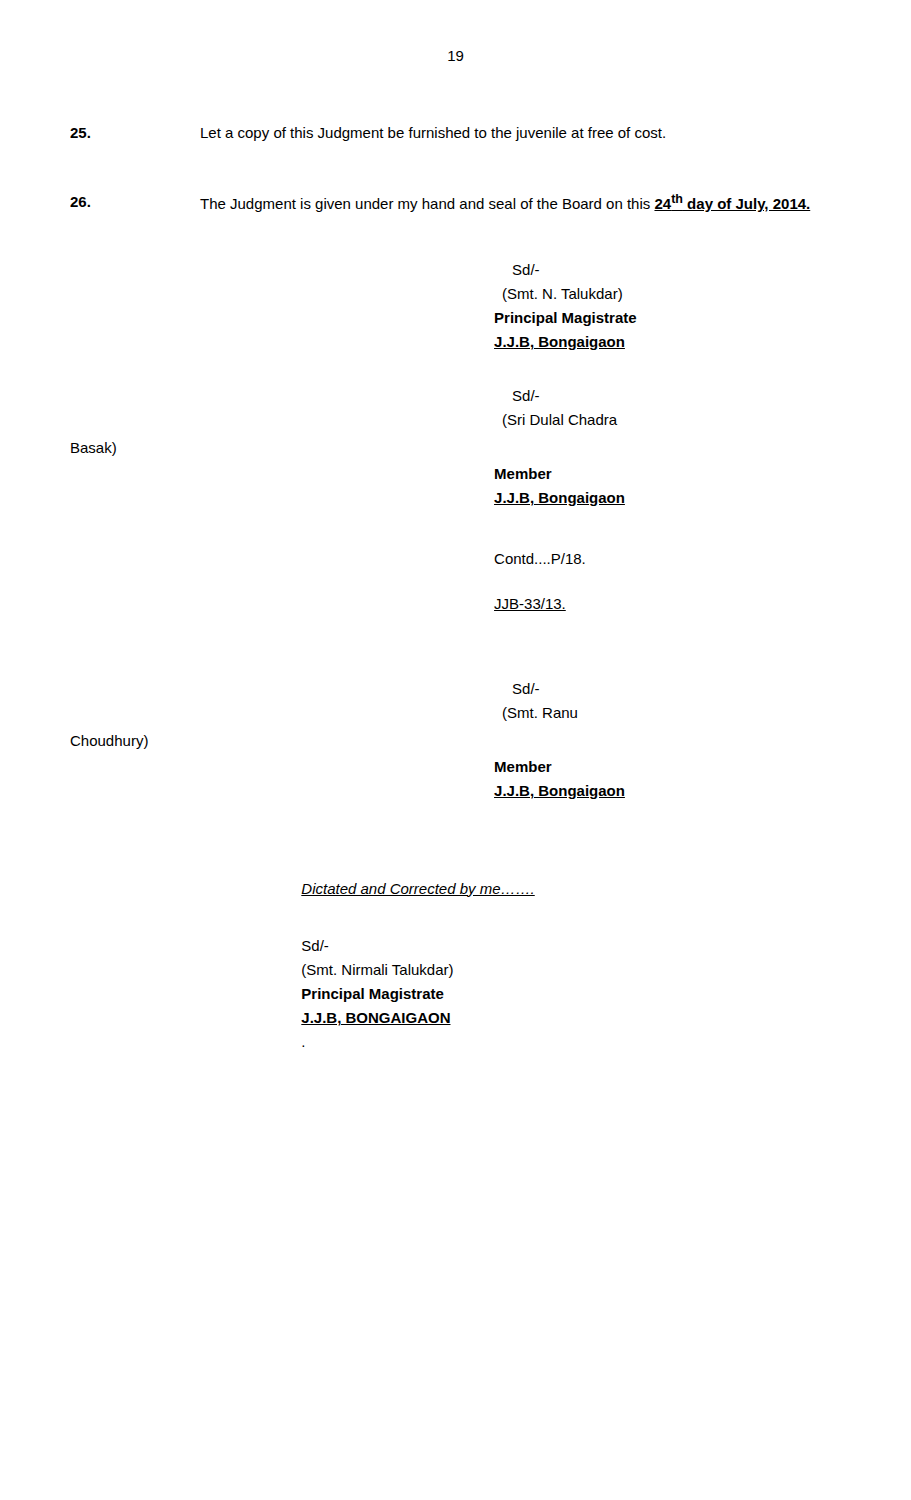19
25.
Let a copy of this Judgment be furnished to the juvenile at free of cost.
26.
The Judgment is given under my hand and seal of the Board on this 24th day of July, 2014.
Sd/-
(Smt. N. Talukdar)
Principal Magistrate
J.J.B, Bongaigaon
Sd/-
(Sri Dulal Chadra
Basak)
Member
J.J.B, Bongaigaon
Contd....P/18.
JJB-33/13.
Sd/-
(Smt. Ranu
Choudhury)
Member
J.J.B, Bongaigaon
Dictated and Corrected by me…….
Sd/-
(Smt. Nirmali Talukdar)
Principal Magistrate
J.J.B, BONGAIGAON
.